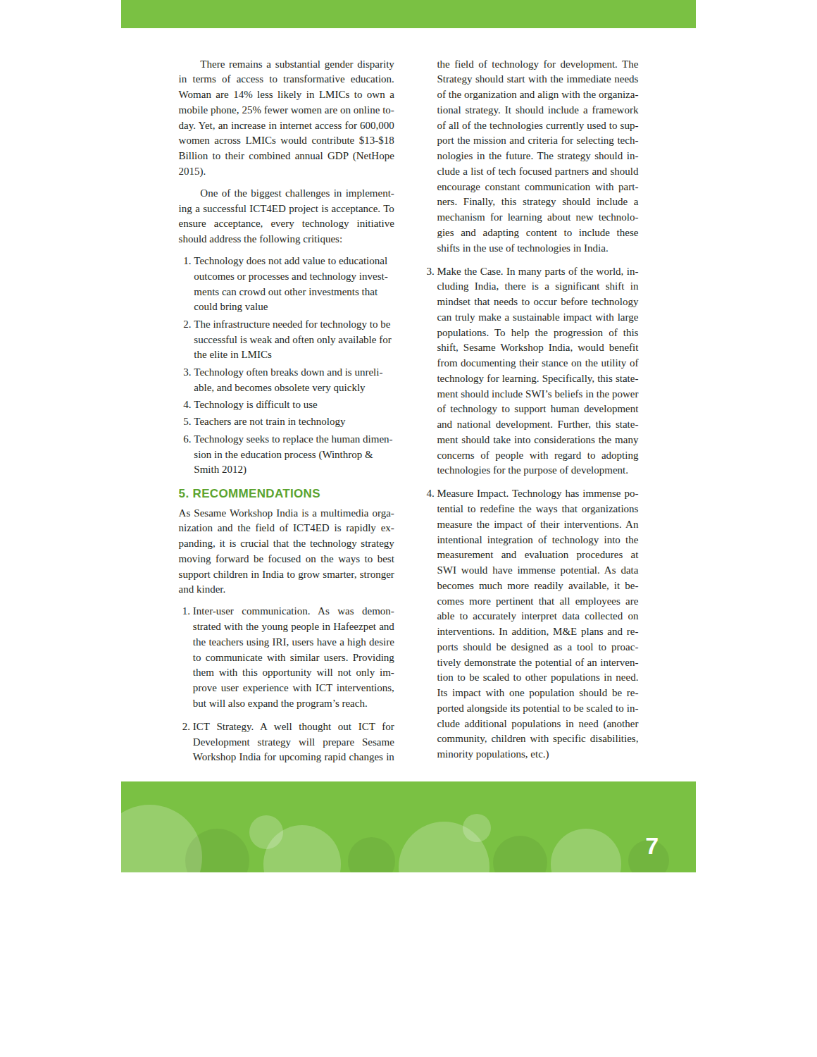There remains a substantial gender disparity in terms of access to transformative education. Woman are 14% less likely in LMICs to own a mobile phone, 25% fewer women are on online today. Yet, an increase in internet access for 600,000 women across LMICs would contribute $13-$18 Billion to their combined annual GDP (NetHope 2015).
One of the biggest challenges in implementing a successful ICT4ED project is acceptance. To ensure acceptance, every technology initiative should address the following critiques:
Technology does not add value to educational outcomes or processes and technology investments can crowd out other investments that could bring value
The infrastructure needed for technology to be successful is weak and often only available for the elite in LMICs
Technology often breaks down and is unreliable, and becomes obsolete very quickly
Technology is difficult to use
Teachers are not train in technology
Technology seeks to replace the human dimension in the education process (Winthrop & Smith 2012)
5. RECOMMENDATIONS
As Sesame Workshop India is a multimedia organization and the field of ICT4ED is rapidly expanding, it is crucial that the technology strategy moving forward be focused on the ways to best support children in India to grow smarter, stronger and kinder.
Inter-user communication. As was demonstrated with the young people in Hafeezpet and the teachers using IRI, users have a high desire to communicate with similar users. Providing them with this opportunity will not only improve user experience with ICT interventions, but will also expand the program’s reach.
ICT Strategy. A well thought out ICT for Development strategy will prepare Sesame Workshop India for upcoming rapid changes in the field of technology for development. The Strategy should start with the immediate needs of the organization and align with the organizational strategy. It should include a framework of all of the technologies currently used to support the mission and criteria for selecting technologies in the future. The strategy should include a list of tech focused partners and should encourage constant communication with partners. Finally, this strategy should include a mechanism for learning about new technologies and adapting content to include these shifts in the use of technologies in India.
Make the Case. In many parts of the world, including India, there is a significant shift in mindset that needs to occur before technology can truly make a sustainable impact with large populations. To help the progression of this shift, Sesame Workshop India, would benefit from documenting their stance on the utility of technology for learning. Specifically, this statement should include SWI’s beliefs in the power of technology to support human development and national development. Further, this statement should take into considerations the many concerns of people with regard to adopting technologies for the purpose of development.
Measure Impact. Technology has immense potential to redefine the ways that organizations measure the impact of their interventions. An intentional integration of technology into the measurement and evaluation procedures at SWI would have immense potential. As data becomes much more readily available, it becomes more pertinent that all employees are able to accurately interpret data collected on interventions. In addition, M&E plans and reports should be designed as a tool to proactively demonstrate the potential of an intervention to be scaled to other populations in need. Its impact with one population should be reported alongside its potential to be scaled to include additional populations in need (another community, children with specific disabilities, minority populations, etc.)
7